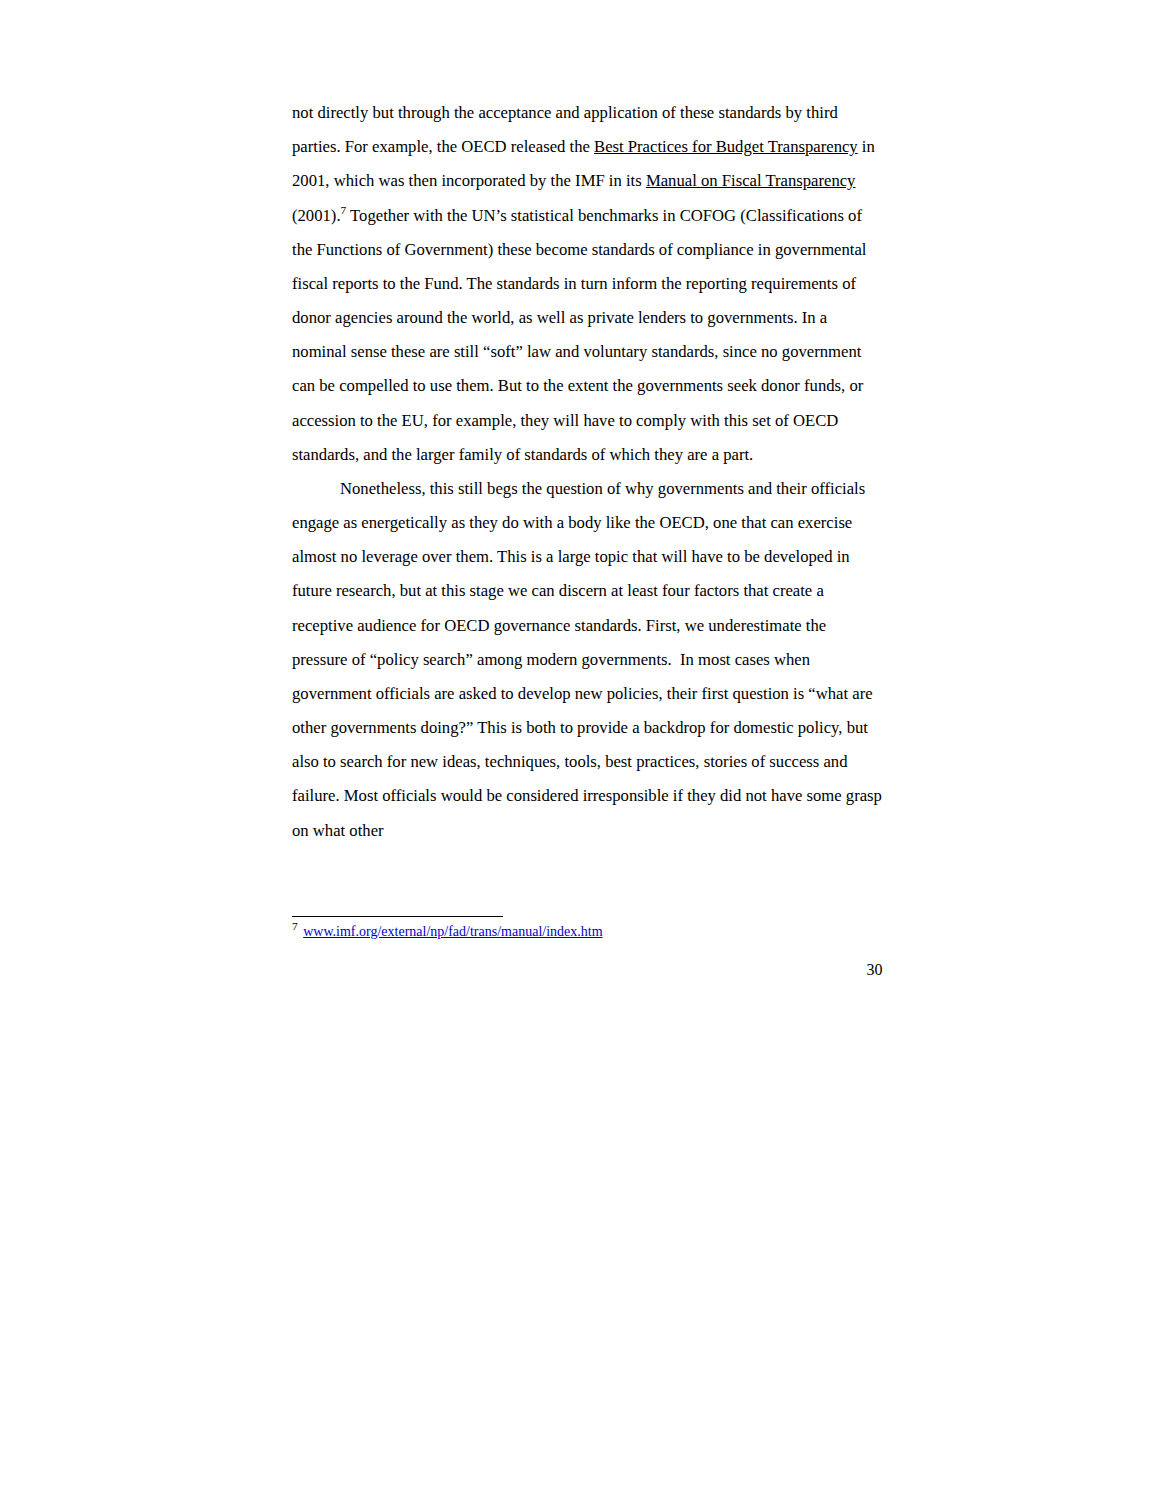not directly but through the acceptance and application of these standards by third parties. For example, the OECD released the Best Practices for Budget Transparency in 2001, which was then incorporated by the IMF in its Manual on Fiscal Transparency (2001).7 Together with the UN’s statistical benchmarks in COFOG (Classifications of the Functions of Government) these become standards of compliance in governmental fiscal reports to the Fund. The standards in turn inform the reporting requirements of donor agencies around the world, as well as private lenders to governments. In a nominal sense these are still “soft” law and voluntary standards, since no government can be compelled to use them. But to the extent the governments seek donor funds, or accession to the EU, for example, they will have to comply with this set of OECD standards, and the larger family of standards of which they are a part.
Nonetheless, this still begs the question of why governments and their officials engage as energetically as they do with a body like the OECD, one that can exercise almost no leverage over them. This is a large topic that will have to be developed in future research, but at this stage we can discern at least four factors that create a receptive audience for OECD governance standards. First, we underestimate the pressure of “policy search” among modern governments. In most cases when government officials are asked to develop new policies, their first question is “what are other governments doing?” This is both to provide a backdrop for domestic policy, but also to search for new ideas, techniques, tools, best practices, stories of success and failure. Most officials would be considered irresponsible if they did not have some grasp on what other
7 www.imf.org/external/np/fad/trans/manual/index.htm
30